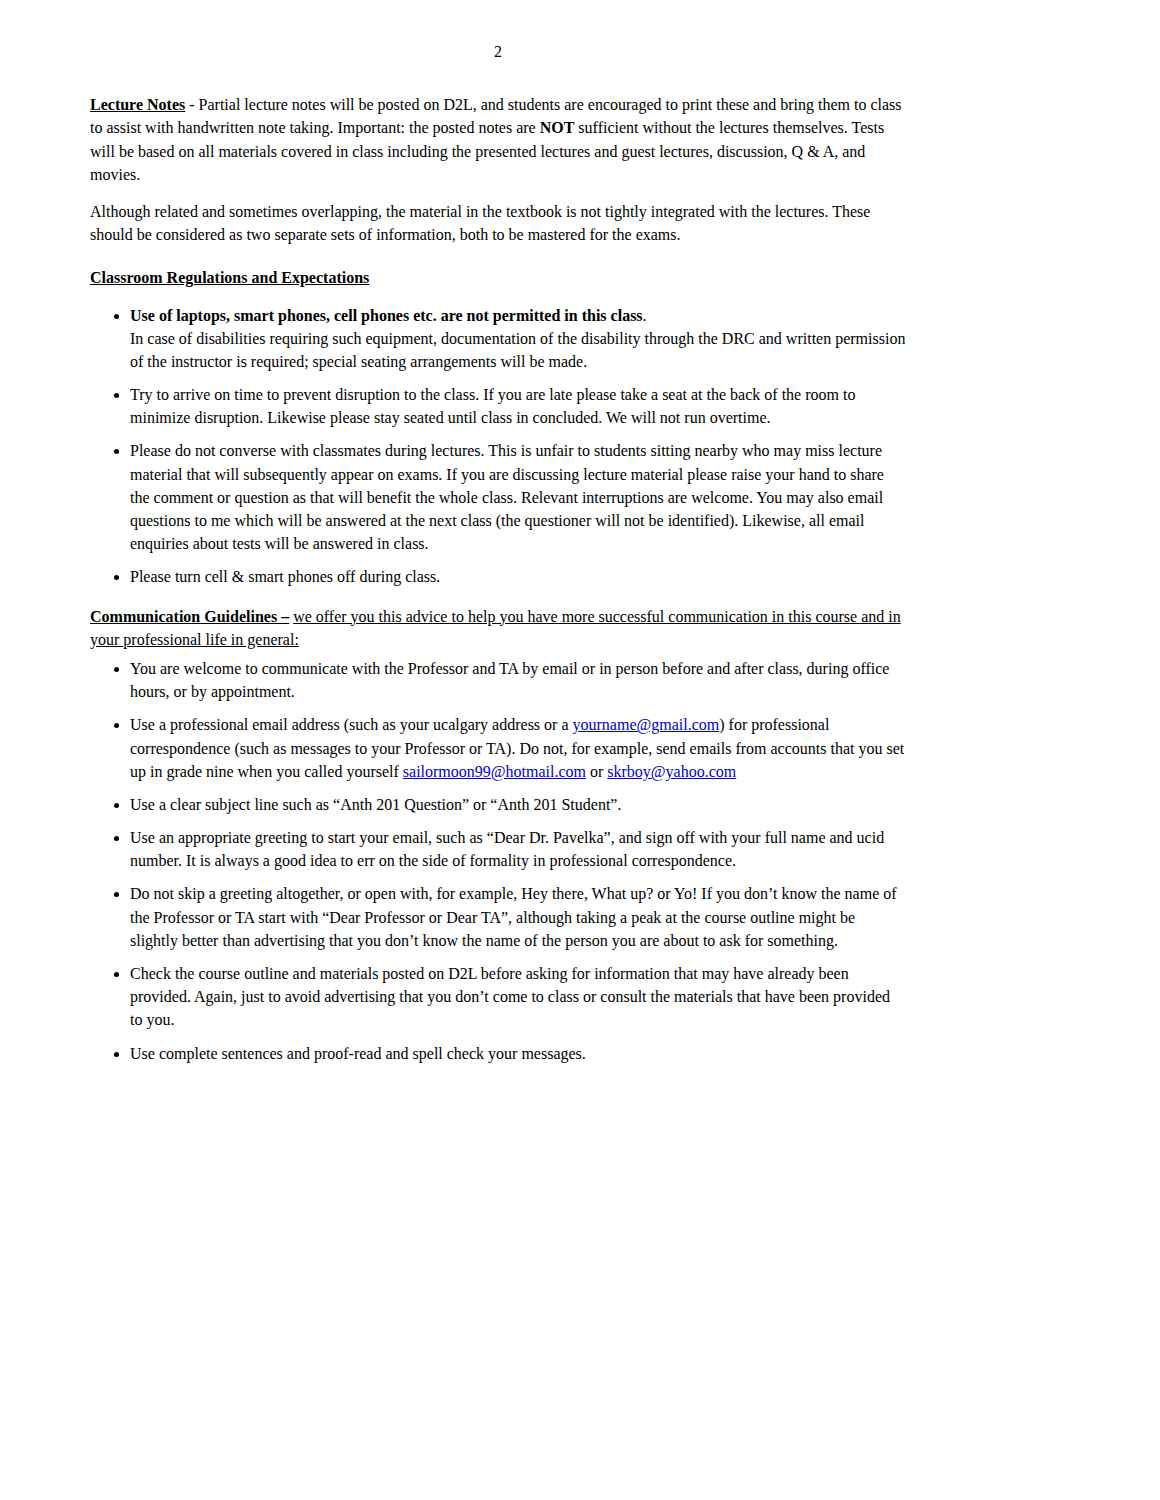2
Lecture Notes - Partial lecture notes will be posted on D2L, and students are encouraged to print these and bring them to class to assist with handwritten note taking. Important: the posted notes are NOT sufficient without the lectures themselves. Tests will be based on all materials covered in class including the presented lectures and guest lectures, discussion, Q & A, and movies.
Although related and sometimes overlapping, the material in the textbook is not tightly integrated with the lectures. These should be considered as two separate sets of information, both to be mastered for the exams.
Classroom Regulations and Expectations
Use of laptops, smart phones, cell phones etc. are not permitted in this class.
In case of disabilities requiring such equipment, documentation of the disability through the DRC and written permission of the instructor is required; special seating arrangements will be made.
Try to arrive on time to prevent disruption to the class. If you are late please take a seat at the back of the room to minimize disruption. Likewise please stay seated until class in concluded. We will not run overtime.
Please do not converse with classmates during lectures. This is unfair to students sitting nearby who may miss lecture material that will subsequently appear on exams. If you are discussing lecture material please raise your hand to share the comment or question as that will benefit the whole class. Relevant interruptions are welcome. You may also email questions to me which will be answered at the next class (the questioner will not be identified). Likewise, all email enquiries about tests will be answered in class.
Please turn cell & smart phones off during class.
Communication Guidelines – we offer you this advice to help you have more successful communication in this course and in your professional life in general:
You are welcome to communicate with the Professor and TA by email or in person before and after class, during office hours, or by appointment.
Use a professional email address (such as your ucalgary address or a yourname@gmail.com) for professional correspondence (such as messages to your Professor or TA). Do not, for example, send emails from accounts that you set up in grade nine when you called yourself sailormoon99@hotmail.com or skrboy@yahoo.com
Use a clear subject line such as “Anth 201 Question” or “Anth 201 Student”.
Use an appropriate greeting to start your email, such as “Dear Dr. Pavelka”, and sign off with your full name and ucid number. It is always a good idea to err on the side of formality in professional correspondence.
Do not skip a greeting altogether, or open with, for example, Hey there, What up? or Yo! If you don’t know the name of the Professor or TA start with “Dear Professor or Dear TA”, although taking a peak at the course outline might be slightly better than advertising that you don’t know the name of the person you are about to ask for something.
Check the course outline and materials posted on D2L before asking for information that may have already been provided. Again, just to avoid advertising that you don’t come to class or consult the materials that have been provided to you.
Use complete sentences and proof-read and spell check your messages.